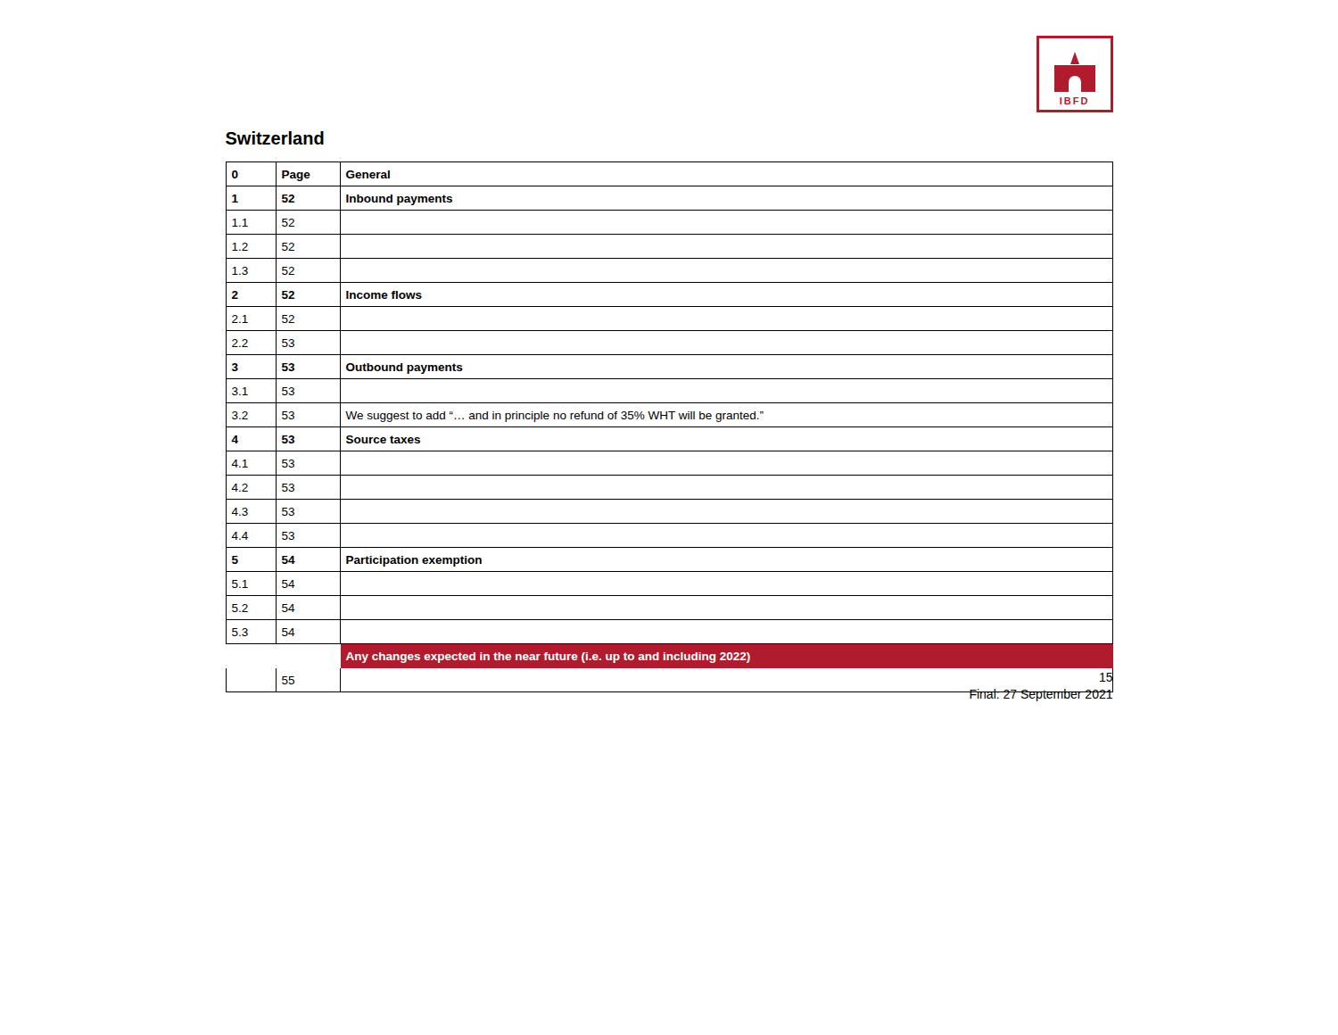IBFD
Switzerland
| 0 | Page | General |
| 1 | 52 | Inbound payments |
| 1.1 | 52 | |
| 1.2 | 52 | |
| 1.3 | 52 | |
| 2 | 52 | Income flows |
| 2.1 | 52 | |
| 2.2 | 53 | |
| 3 | 53 | Outbound payments |
| 3.1 | 53 | |
| 3.2 | 53 | We suggest to add “… and in principle no refund of 35% WHT will be granted.” |
| 4 | 53 | Source taxes |
| 4.1 | 53 | |
| 4.2 | 53 | |
| 4.3 | 53 | |
| 4.4 | 53 | |
| 5 | 54 | Participation exemption |
| 5.1 | 54 | |
| 5.2 | 54 | |
| 5.3 | 54 | |
| | | Any changes expected in the near future (i.e. up to and including 2022) |
| | 55 | |
15
Final: 27 September 2021